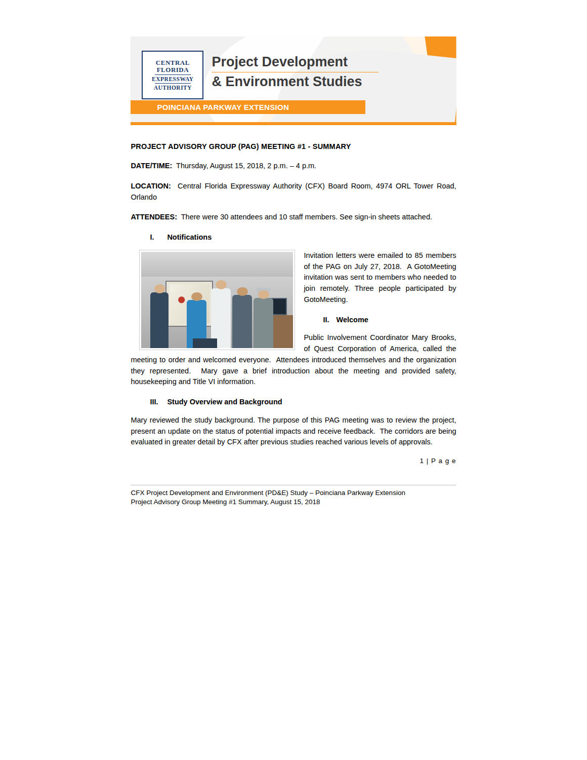CENTRAL FLORIDA EXPRESSWAY AUTHORITY
Project Development
& Environment Studies
POINCIANA PARKWAY EXTENSION
PROJECT ADVISORY GROUP (PAG) MEETING #1 - SUMMARY
DATE/TIME: Thursday, August 15, 2018, 2 p.m. – 4 p.m.
LOCATION: Central Florida Expressway Authority (CFX) Board Room, 4974 ORL Tower Road, Orlando
ATTENDEES: There were 30 attendees and 10 staff members. See sign-in sheets attached.
I. Notifications
Invitation letters were emailed to 85 members of the PAG on July 27, 2018. A GotoMeeting invitation was sent to members who needed to join remotely. Three people participated by GotoMeeting.
II. Welcome
Public Involvement Coordinator Mary Brooks, of Quest Corporation of America, called the meeting to order and welcomed everyone. Attendees introduced themselves and the organization they represented. Mary gave a brief introduction about the meeting and provided safety, housekeeping and Title VI information.
III. Study Overview and Background
Mary reviewed the study background. The purpose of this PAG meeting was to review the project, present an update on the status of potential impacts and receive feedback. The corridors are being evaluated in greater detail by CFX after previous studies reached various levels of approvals.
1 | P a g e
CFX Project Development and Environment (PD&E) Study – Poinciana Parkway Extension
Project Advisory Group Meeting #1 Summary, August 15, 2018